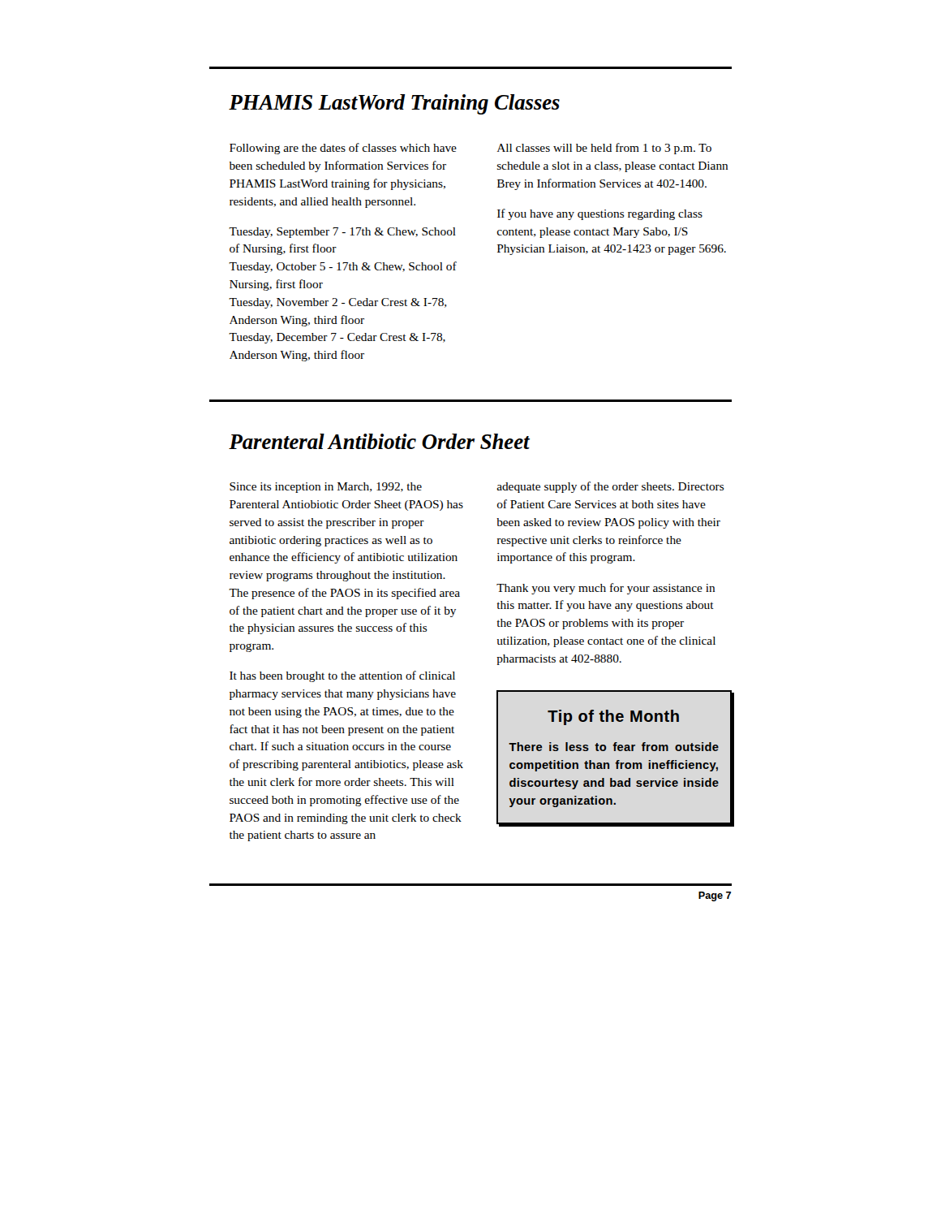PHAMIS LastWord Training Classes
Following are the dates of classes which have been scheduled by Information Services for PHAMIS LastWord training for physicians, residents, and allied health personnel.
Tuesday, September 7 - 17th & Chew, School of Nursing, first floor
Tuesday, October 5 - 17th & Chew, School of Nursing, first floor
Tuesday, November 2 - Cedar Crest & I-78, Anderson Wing, third floor
Tuesday, December 7 - Cedar Crest & I-78, Anderson Wing, third floor
All classes will be held from 1 to 3 p.m. To schedule a slot in a class, please contact Diann Brey in Information Services at 402-1400.
If you have any questions regarding class content, please contact Mary Sabo, I/S Physician Liaison, at 402-1423 or pager 5696.
Parenteral Antibiotic Order Sheet
Since its inception in March, 1992, the Parenteral Antiobiotic Order Sheet (PAOS) has served to assist the prescriber in proper antibiotic ordering practices as well as to enhance the efficiency of antibiotic utilization review programs throughout the institution. The presence of the PAOS in its specified area of the patient chart and the proper use of it by the physician assures the success of this program.
It has been brought to the attention of clinical pharmacy services that many physicians have not been using the PAOS, at times, due to the fact that it has not been present on the patient chart. If such a situation occurs in the course of prescribing parenteral antibiotics, please ask the unit clerk for more order sheets. This will succeed both in promoting effective use of the PAOS and in reminding the unit clerk to check the patient charts to assure an
adequate supply of the order sheets. Directors of Patient Care Services at both sites have been asked to review PAOS policy with their respective unit clerks to reinforce the importance of this program.
Thank you very much for your assistance in this matter. If you have any questions about the PAOS or problems with its proper utilization, please contact one of the clinical pharmacists at 402-8880.
Tip of the Month
There is less to fear from outside competition than from inefficiency, discourtesy and bad service inside your organization.
Page 7